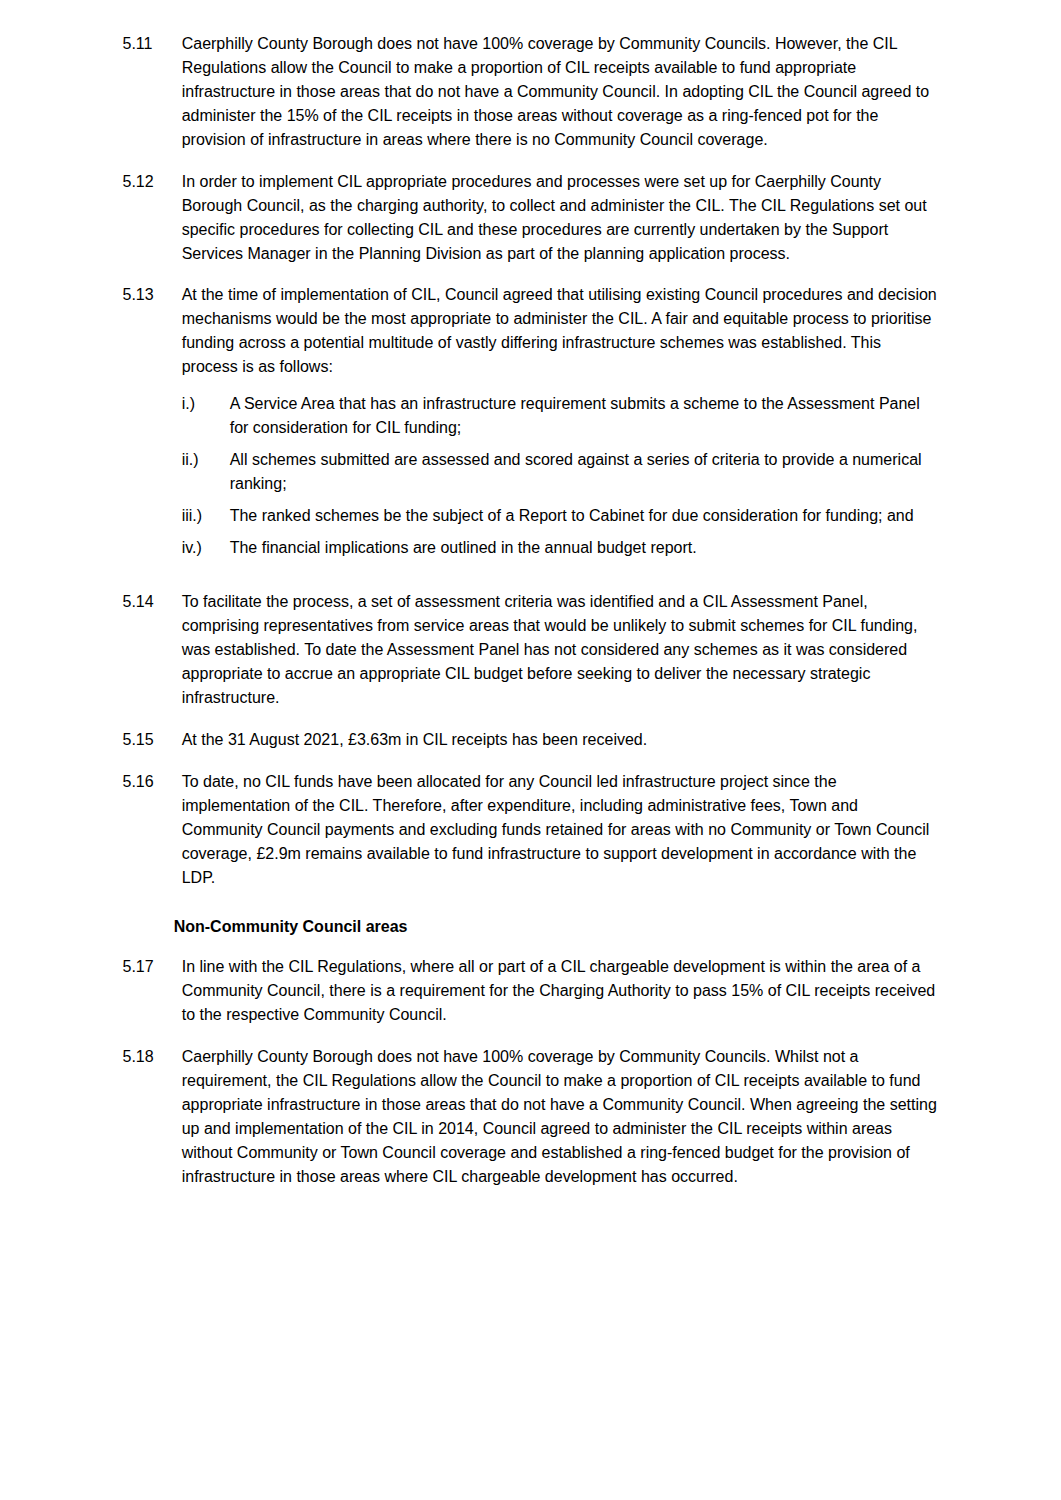5.11
Caerphilly County Borough does not have 100% coverage by Community Councils. However, the CIL Regulations allow the Council to make a proportion of CIL receipts available to fund appropriate infrastructure in those areas that do not have a Community Council. In adopting CIL the Council agreed to administer the 15% of the CIL receipts in those areas without coverage as a ring-fenced pot for the provision of infrastructure in areas where there is no Community Council coverage.
5.12
In order to implement CIL appropriate procedures and processes were set up for Caerphilly County Borough Council, as the charging authority, to collect and administer the CIL. The CIL Regulations set out specific procedures for collecting CIL and these procedures are currently undertaken by the Support Services Manager in the Planning Division as part of the planning application process.
5.13
At the time of implementation of CIL, Council agreed that utilising existing Council procedures and decision mechanisms would be the most appropriate to administer the CIL. A fair and equitable process to prioritise funding across a potential multitude of vastly differing infrastructure schemes was established. This process is as follows:
i.) A Service Area that has an infrastructure requirement submits a scheme to the Assessment Panel for consideration for CIL funding;
ii.) All schemes submitted are assessed and scored against a series of criteria to provide a numerical ranking;
iii.) The ranked schemes be the subject of a Report to Cabinet for due consideration for funding; and
iv.) The financial implications are outlined in the annual budget report.
5.14
To facilitate the process, a set of assessment criteria was identified and a CIL Assessment Panel, comprising representatives from service areas that would be unlikely to submit schemes for CIL funding, was established. To date the Assessment Panel has not considered any schemes as it was considered appropriate to accrue an appropriate CIL budget before seeking to deliver the necessary strategic infrastructure.
5.15
At the 31 August 2021, £3.63m in CIL receipts has been received.
5.16
To date, no CIL funds have been allocated for any Council led infrastructure project since the implementation of the CIL. Therefore, after expenditure, including administrative fees, Town and Community Council payments and excluding funds retained for areas with no Community or Town Council coverage, £2.9m remains available to fund infrastructure to support development in accordance with the LDP.
Non-Community Council areas
5.17
In line with the CIL Regulations, where all or part of a CIL chargeable development is within the area of a Community Council, there is a requirement for the Charging Authority to pass 15% of CIL receipts received to the respective Community Council.
5.18
Caerphilly County Borough does not have 100% coverage by Community Councils. Whilst not a requirement, the CIL Regulations allow the Council to make a proportion of CIL receipts available to fund appropriate infrastructure in those areas that do not have a Community Council. When agreeing the setting up and implementation of the CIL in 2014, Council agreed to administer the CIL receipts within areas without Community or Town Council coverage and established a ring-fenced budget for the provision of infrastructure in those areas where CIL chargeable development has occurred.